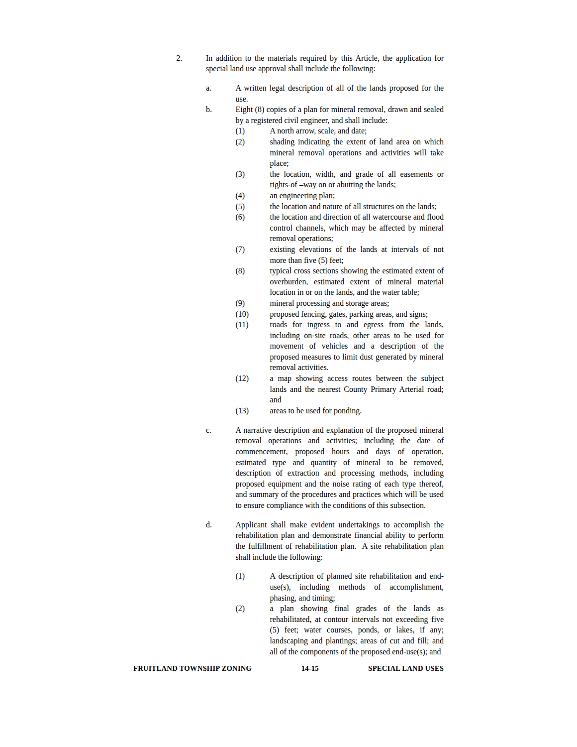2.
In addition to the materials required by this Article, the application for special land use approval shall include the following:
a.
A written legal description of all of the lands proposed for the use.
b.
Eight (8) copies of a plan for mineral removal, drawn and sealed by a registered civil engineer, and shall include:
(1)
A north arrow, scale, and date;
(2)
shading indicating the extent of land area on which mineral removal operations and activities will take place;
(3)
the location, width, and grade of all easements or rights-of –way on or abutting the lands;
(4)
an engineering plan;
(5)
the location and nature of all structures on the lands;
(6)
the location and direction of all watercourse and flood control channels, which may be affected by mineral removal operations;
(7)
existing elevations of the lands at intervals of not more than five (5) feet;
(8)
typical cross sections showing the estimated extent of overburden, estimated extent of mineral material location in or on the lands, and the water table;
(9)
mineral processing and storage areas;
(10)
proposed fencing, gates, parking areas, and signs;
(11)
roads for ingress to and egress from the lands, including on-site roads, other areas to be used for movement of vehicles and a description of the proposed measures to limit dust generated by mineral removal activities.
(12)
a map showing access routes between the subject lands and the nearest County Primary Arterial road; and
(13)
areas to be used for ponding.
c.
A narrative description and explanation of the proposed mineral removal operations and activities; including the date of commencement, proposed hours and days of operation, estimated type and quantity of mineral to be removed, description of extraction and processing methods, including proposed equipment and the noise rating of each type thereof, and summary of the procedures and practices which will be used to ensure compliance with the conditions of this subsection.
d.
Applicant shall make evident undertakings to accomplish the rehabilitation plan and demonstrate financial ability to perform the fulfillment of rehabilitation plan. A site rehabilitation plan shall include the following:
(1)
A description of planned site rehabilitation and end-use(s), including methods of accomplishment, phasing, and timing;
(2)
a plan showing final grades of the lands as rehabilitated, at contour intervals not exceeding five (5) feet; water courses, ponds, or lakes, if any; landscaping and plantings; areas of cut and fill; and all of the components of the proposed end-use(s); and
FRUITLAND TOWNSHIP ZONING
14-15
SPECIAL LAND USES